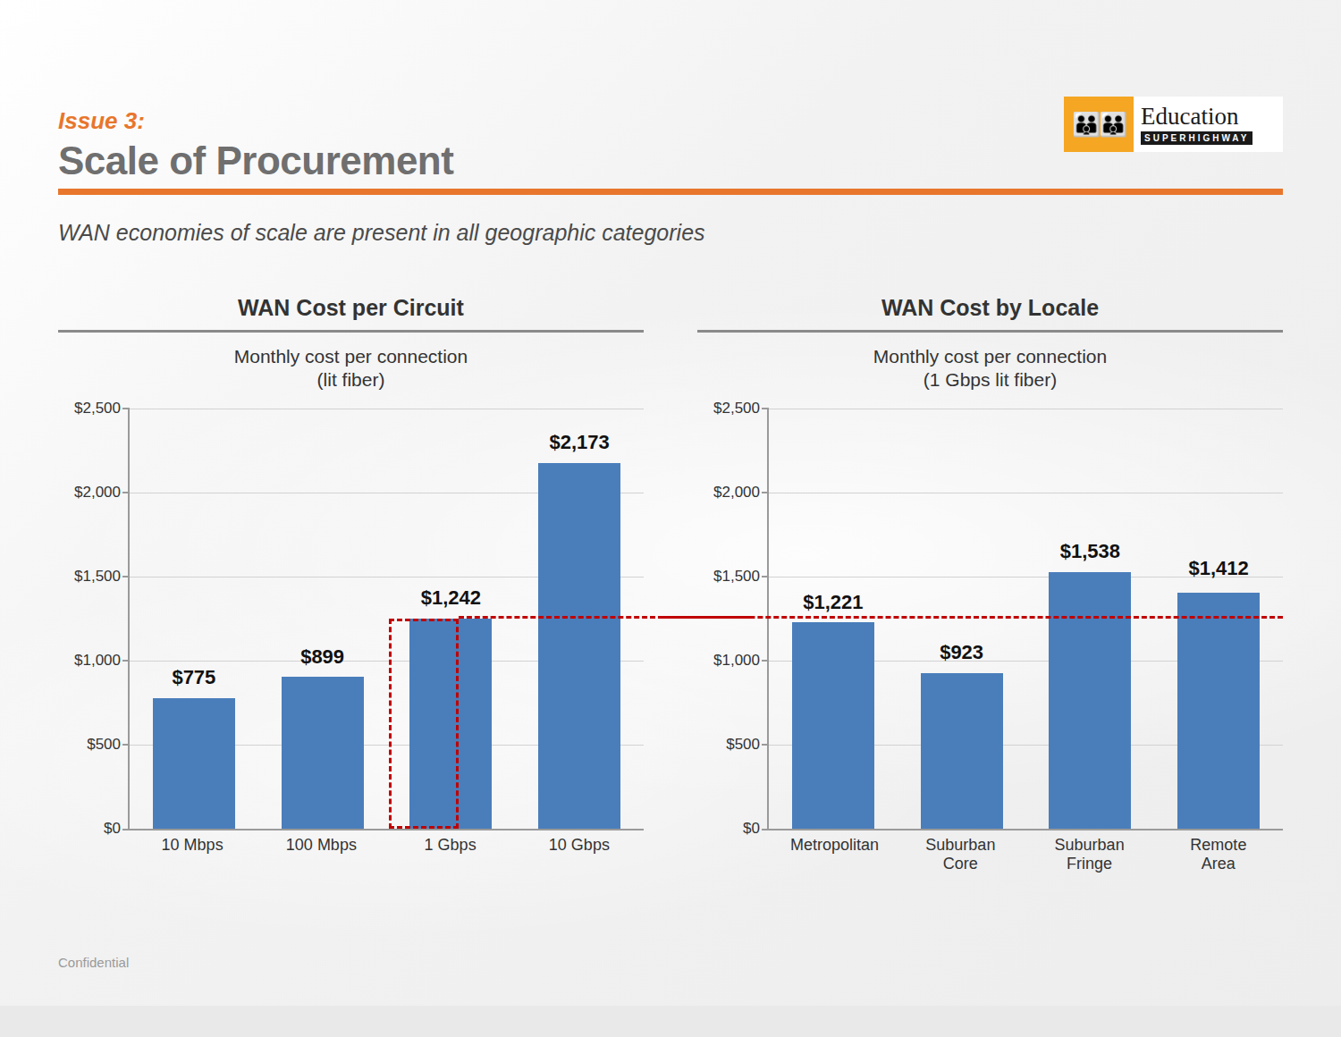👪👪
Education
SUPERHIGHWAY
Issue 3:
Scale of Procurement
WAN economies of scale are present in all geographic categories
WAN Cost per Circuit
Monthly cost per connection
(lit fiber)
$2,500 $2,000 $1,500 $1,000 $500 $0
$775
$899
$1,242
$2,173
10 Mbps
100 Mbps
1 Gbps
10 Gbps
WAN Cost by Locale
Monthly cost per connection
(1 Gbps lit fiber)
$2,500 $2,000 $1,500 $1,000 $500 $0
$1,221
$923
$1,538
$1,412
Metropolitan
Suburban
Core
Suburban
Fringe
Remote
Area
Confidential